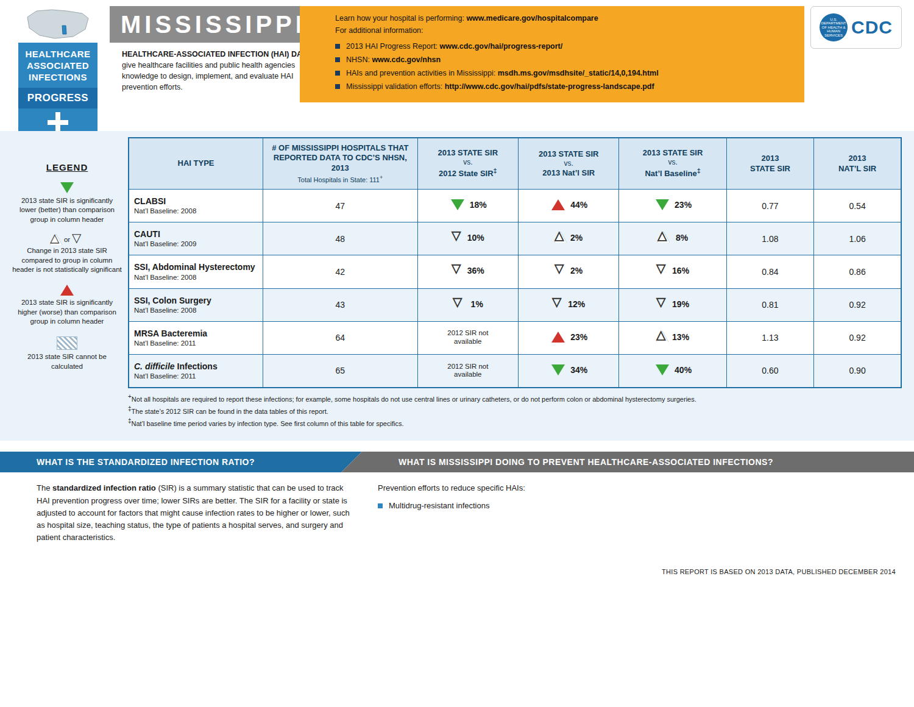HEALTHCARE
ASSOCIATED
INFECTIONS
PROGRESS
MISSISSIPPI
HEALTHCARE-ASSOCIATED INFECTION (HAI) DATA give healthcare facilities and public health agencies knowledge to design, implement, and evaluate HAI prevention efforts.
Learn how your hospital is performing: www.medicare.gov/hospitalcompare
For additional information:
2013 HAI Progress Report: www.cdc.gov/hai/progress-report/
NHSN: www.cdc.gov/nhsn
HAIs and prevention activities in Mississippi: msdh.ms.gov/msdhsite/_static/14,0,194.html
Mississippi validation efforts: http://www.cdc.gov/hai/pdfs/state-progress-landscape.pdf
U.S. DEPARTMENT OF HEALTH & HUMAN SERVICES
CDC
LEGEND
2013 state SIR is significantly lower (better) than comparison group in column header
or
Change in 2013 state SIR compared to group in column header is not statistically significant
2013 state SIR is significantly higher (worse) than comparison group in column header
2013 state SIR cannot be calculated
| HAI TYPE | # OF MISSISSIPPI HOSPITALS THAT REPORTED DATA TO CDC’S NHSN, 2013 Total Hospitals in State: 111 + | 2013 STATE SIR vs. 2012 State SIR ‡ | 2013 STATE SIR vs. 2013 Nat’l SIR | 2013 STATE SIR vs. Nat’l Baseline ‡ | 2013 STATE SIR | 2013 NAT’L SIR |
| --- | --- | --- | --- | --- | --- | --- |
| CLABSI Nat’l Baseline: 2008 | 47 | 18% | 44% | 23% | 0.77 | 0.54 |
| CAUTI Nat’l Baseline: 2009 | 48 | 10% | 2% | 8% | 1.08 | 1.06 |
| SSI, Abdominal Hysterectomy Nat’l Baseline: 2008 | 42 | 36% | 2% | 16% | 0.84 | 0.86 |
| SSI, Colon Surgery Nat’l Baseline: 2008 | 43 | 1% | 12% | 19% | 0.81 | 0.92 |
| MRSA Bacteremia Nat’l Baseline: 2011 | 64 | 2012 SIR not available | 23% | 13% | 1.13 | 0.92 |
| C. difficile Infections Nat’l Baseline: 2011 | 65 | 2012 SIR not available | 34% | 40% | 0.60 | 0.90 |
+Not all hospitals are required to report these infections; for example, some hospitals do not use central lines or urinary catheters, or do not perform colon or abdominal hysterectomy surgeries.
‡The state’s 2012 SIR can be found in the data tables of this report.
‡Nat’l baseline time period varies by infection type. See first column of this table for specifics.
WHAT IS THE STANDARDIZED INFECTION RATIO?
WHAT IS MISSISSIPPI DOING TO PREVENT HEALTHCARE-ASSOCIATED INFECTIONS?
The standardized infection ratio (SIR) is a summary statistic that can be used to track HAI prevention progress over time; lower SIRs are better. The SIR for a facility or state is adjusted to account for factors that might cause infection rates to be higher or lower, such as hospital size, teaching status, the type of patients a hospital serves, and surgery and patient characteristics.
Prevention efforts to reduce specific HAIs:
Multidrug-resistant infections
THIS REPORT IS BASED ON 2013 DATA, PUBLISHED DECEMBER 2014